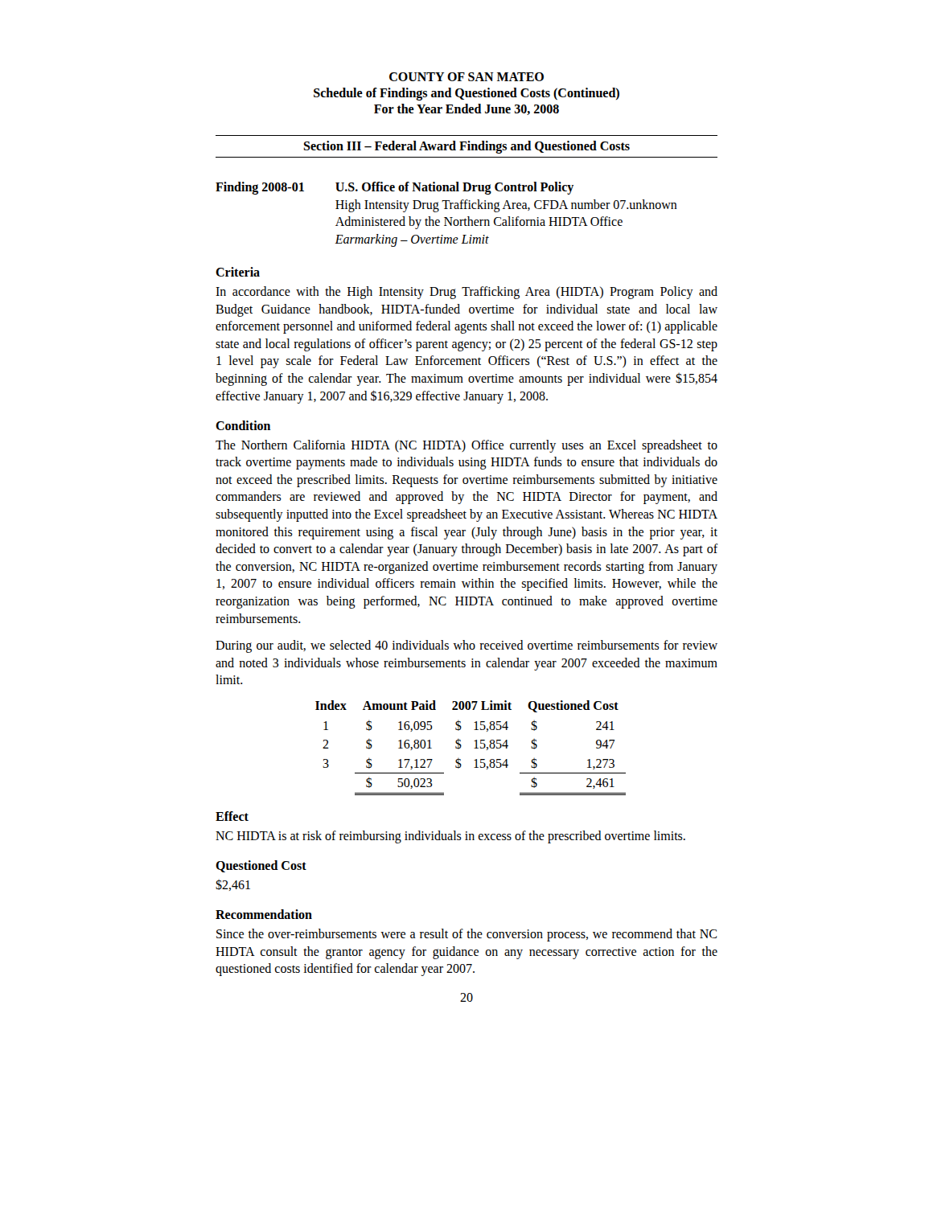COUNTY OF SAN MATEO Schedule of Findings and Questioned Costs (Continued) For the Year Ended June 30, 2008
Section III – Federal Award Findings and Questioned Costs
| Finding 2008-01 | U.S. Office of National Drug Control Policy High Intensity Drug Trafficking Area, CFDA number 07.unknown Administered by the Northern California HIDTA Office Earmarking – Overtime Limit |
Criteria
In accordance with the High Intensity Drug Trafficking Area (HIDTA) Program Policy and Budget Guidance handbook, HIDTA-funded overtime for individual state and local law enforcement personnel and uniformed federal agents shall not exceed the lower of: (1) applicable state and local regulations of officer’s parent agency; or (2) 25 percent of the federal GS-12 step 1 level pay scale for Federal Law Enforcement Officers (“Rest of U.S.”) in effect at the beginning of the calendar year. The maximum overtime amounts per individual were $15,854 effective January 1, 2007 and $16,329 effective January 1, 2008.
Condition
The Northern California HIDTA (NC HIDTA) Office currently uses an Excel spreadsheet to track overtime payments made to individuals using HIDTA funds to ensure that individuals do not exceed the prescribed limits. Requests for overtime reimbursements submitted by initiative commanders are reviewed and approved by the NC HIDTA Director for payment, and subsequently inputted into the Excel spreadsheet by an Executive Assistant. Whereas NC HIDTA monitored this requirement using a fiscal year (July through June) basis in the prior year, it decided to convert to a calendar year (January through December) basis in late 2007. As part of the conversion, NC HIDTA re-organized overtime reimbursement records starting from January 1, 2007 to ensure individual officers remain within the specified limits. However, while the reorganization was being performed, NC HIDTA continued to make approved overtime reimbursements.
During our audit, we selected 40 individuals who received overtime reimbursements for review and noted 3 individuals whose reimbursements in calendar year 2007 exceeded the maximum limit.
| Index | Amount Paid | 2007 Limit | Questioned Cost |
| --- | --- | --- | --- |
| 1 | $ | 16,095 | $ | 15,854 | $ | 241 |
| 2 | $ | 16,801 | $ | 15,854 | $ | 947 |
| 3 | $ | 17,127 | $ | 15,854 | $ | 1,273 |
| | $ | 50,023 | | | $ | 2,461 |
Effect
NC HIDTA is at risk of reimbursing individuals in excess of the prescribed overtime limits.
Questioned Cost
$2,461
Recommendation
Since the over-reimbursements were a result of the conversion process, we recommend that NC HIDTA consult the grantor agency for guidance on any necessary corrective action for the questioned costs identified for calendar year 2007.
20